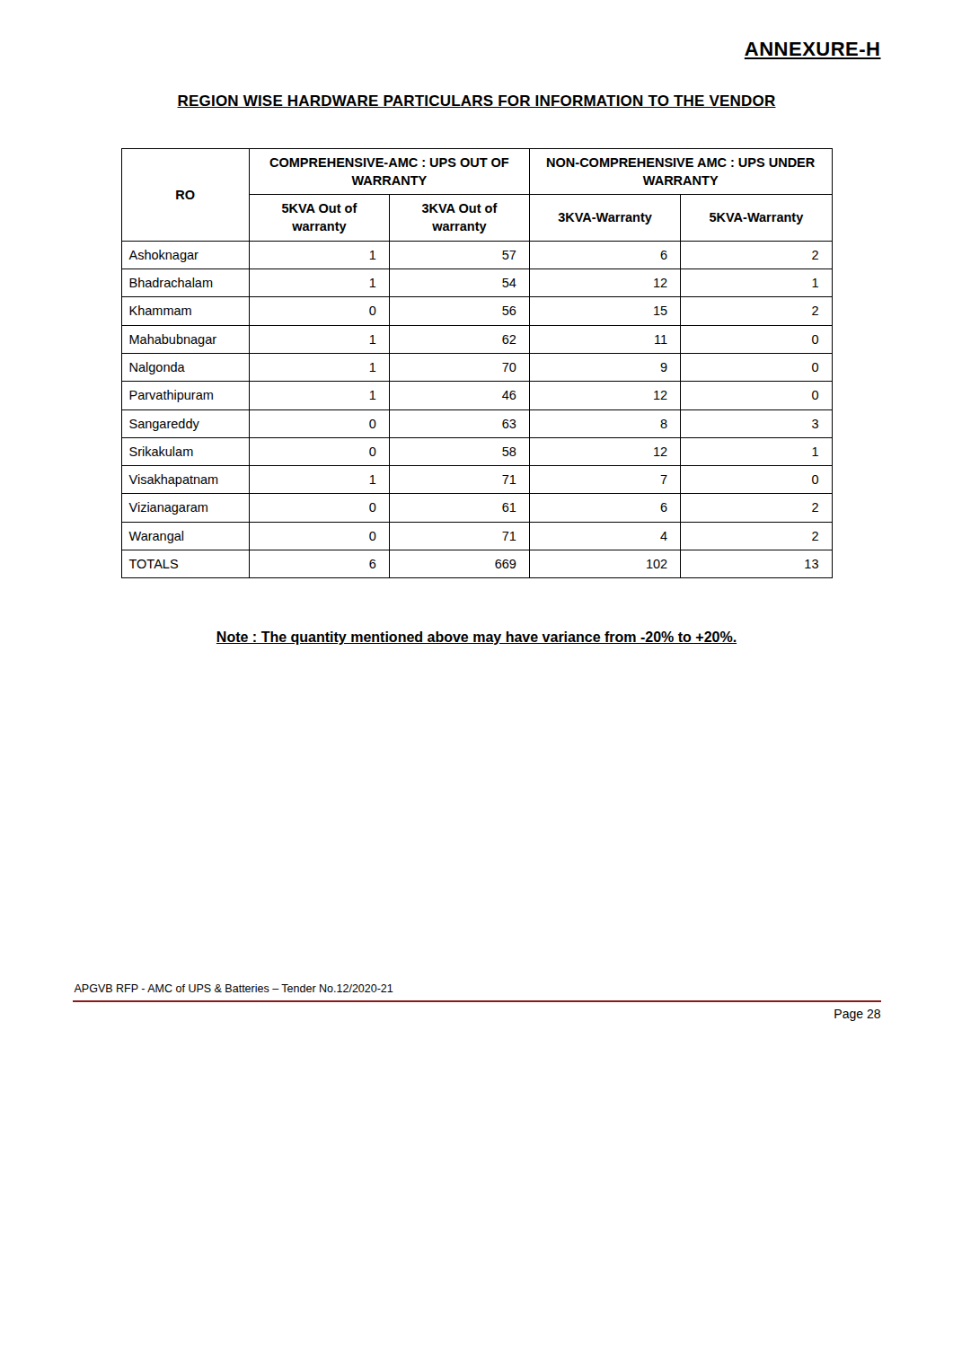ANNEXURE-H
REGION WISE HARDWARE PARTICULARS FOR INFORMATION TO THE VENDOR
| RO | COMPREHENSIVE-AMC : UPS OUT OF WARRANTY | NON-COMPREHENSIVE AMC : UPS UNDER WARRANTY |
| --- | --- | --- |
| 5KVA Out of warranty | 3KVA Out of warranty | 3KVA-Warranty | 5KVA-Warranty |
| Ashoknagar | 1 | 57 | 6 | 2 |
| Bhadrachalam | 1 | 54 | 12 | 1 |
| Khammam | 0 | 56 | 15 | 2 |
| Mahabubnagar | 1 | 62 | 11 | 0 |
| Nalgonda | 1 | 70 | 9 | 0 |
| Parvathipuram | 1 | 46 | 12 | 0 |
| Sangareddy | 0 | 63 | 8 | 3 |
| Srikakulam | 0 | 58 | 12 | 1 |
| Visakhapatnam | 1 | 71 | 7 | 0 |
| Vizianagaram | 0 | 61 | 6 | 2 |
| Warangal | 0 | 71 | 4 | 2 |
| TOTALS | 6 | 669 | 102 | 13 |
Note : The quantity mentioned above may have variance from -20% to +20%.
APGVB RFP - AMC of UPS & Batteries – Tender No.12/2020-21
Page 28